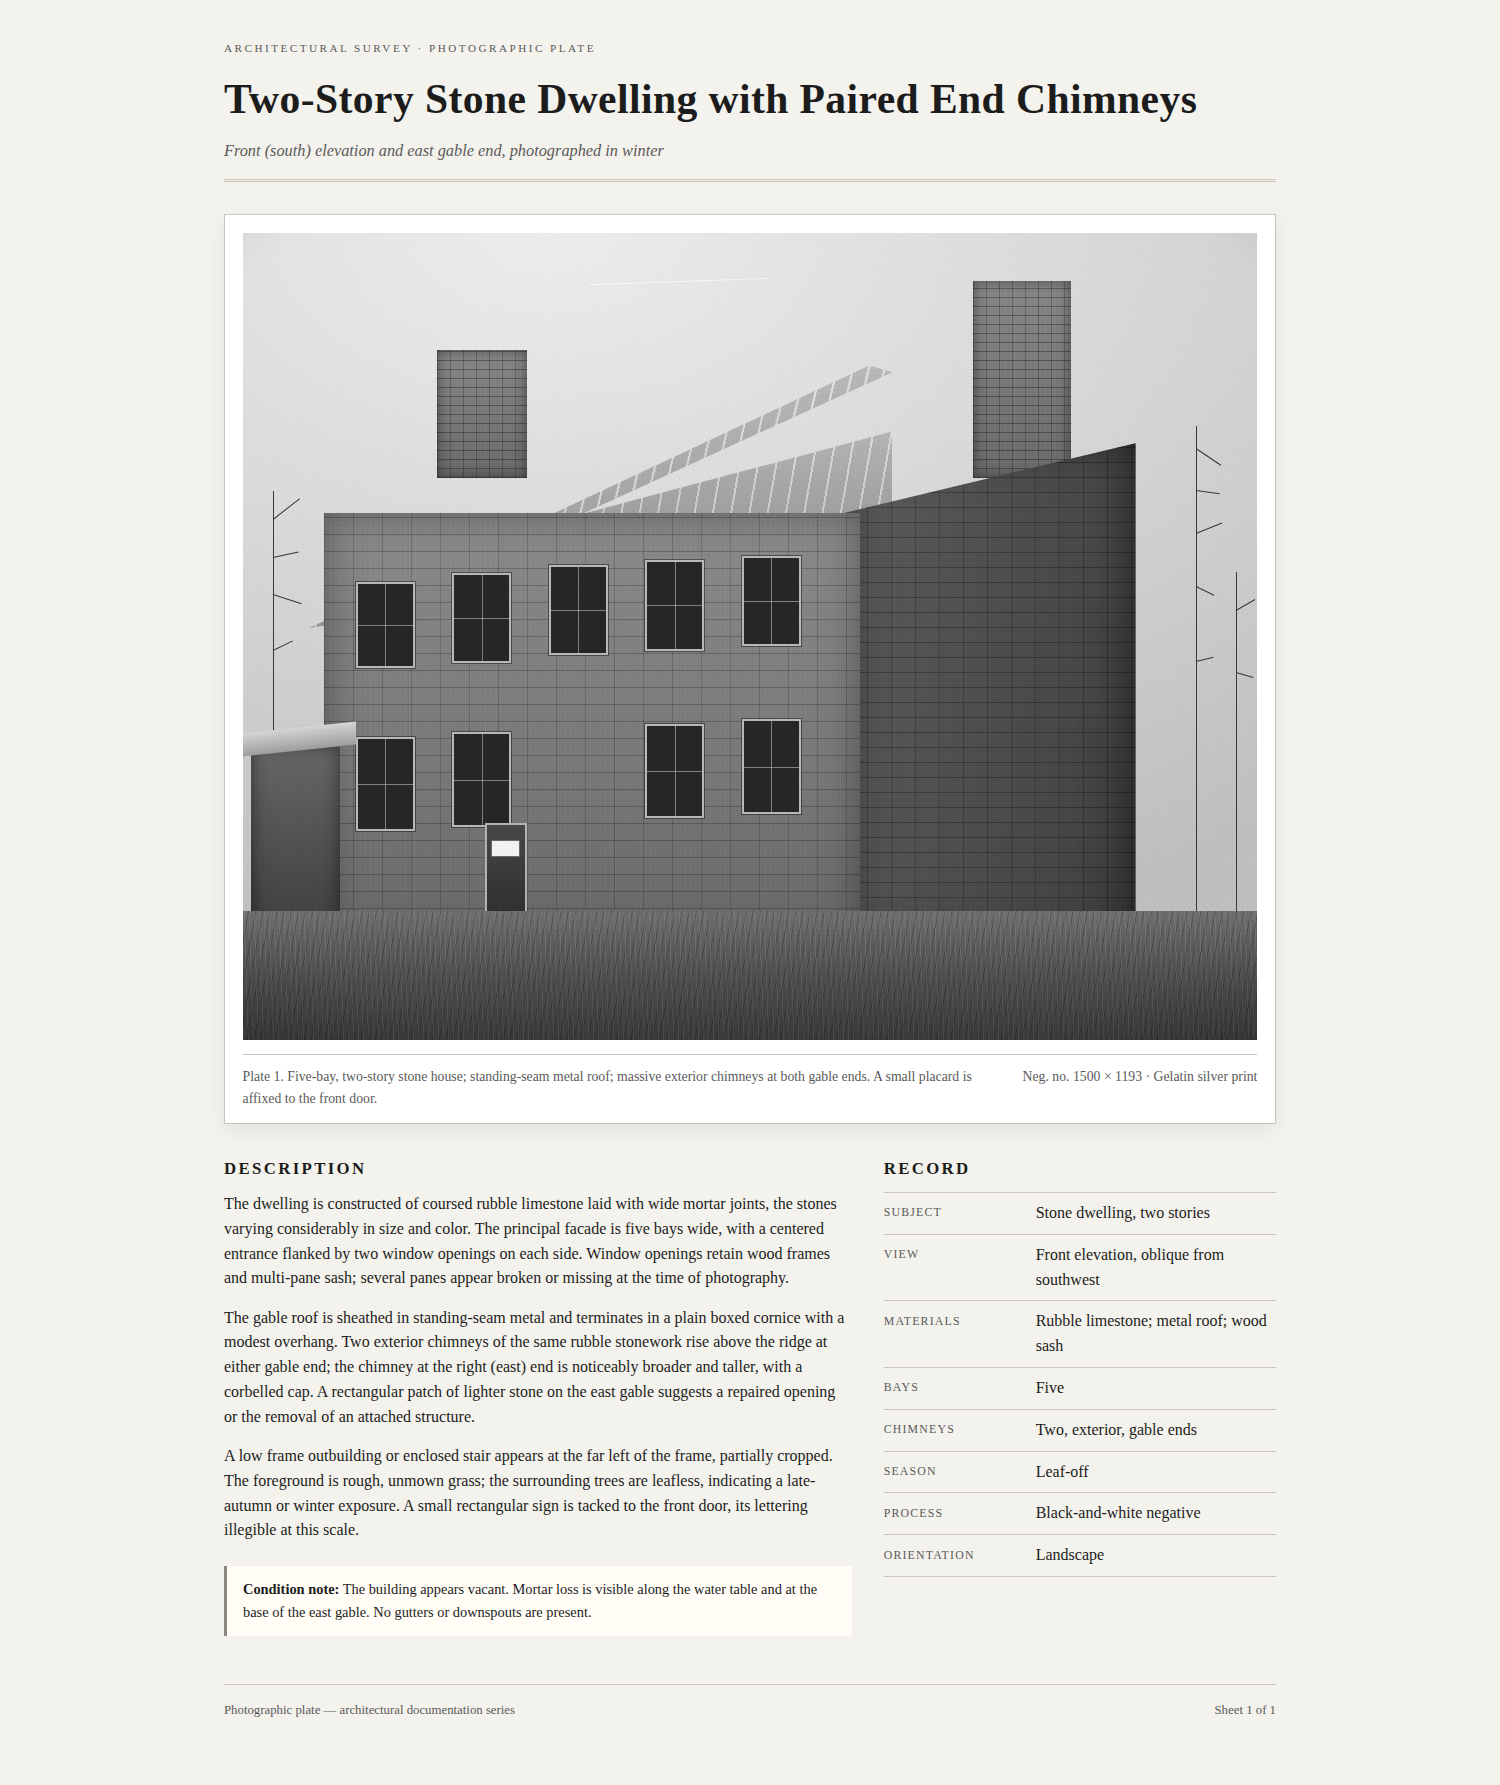Architectural Survey · Photographic Plate
Two-Story Stone Dwelling with Paired End Chimneys
Front (south) elevation and east gable end, photographed in winter
Plate 1. Five-bay, two-story stone house; standing-seam metal roof; massive exterior chimneys at both gable ends. A small placard is affixed to the front door. Neg. no. 1500 × 1193 · Gelatin silver print
Description
The dwelling is constructed of coursed rubble limestone laid with wide mortar joints, the stones varying considerably in size and color. The principal facade is five bays wide, with a centered entrance flanked by two window openings on each side. Window openings retain wood frames and multi-pane sash; several panes appear broken or missing at the time of photography.
The gable roof is sheathed in standing-seam metal and terminates in a plain boxed cornice with a modest overhang. Two exterior chimneys of the same rubble stonework rise above the ridge at either gable end; the chimney at the right (east) end is noticeably broader and taller, with a corbelled cap. A rectangular patch of lighter stone on the east gable suggests a repaired opening or the removal of an attached structure.
A low frame outbuilding or enclosed stair appears at the far left of the frame, partially cropped. The foreground is rough, unmown grass; the surrounding trees are leafless, indicating a late-autumn or winter exposure. A small rectangular sign is tacked to the front door, its lettering illegible at this scale.
Condition note: The building appears vacant. Mortar loss is visible along the water table and at the base of the east gable. No gutters or downspouts are present.
Record
Subject
Stone dwelling, two stories
View
Front elevation, oblique from southwest
Materials
Rubble limestone; metal roof; wood sash
Bays
Five
Chimneys
Two, exterior, gable ends
Season
Leaf-off
Process
Black-and-white negative
Orientation
Landscape
Photographic plate — architectural documentation series Sheet 1 of 1